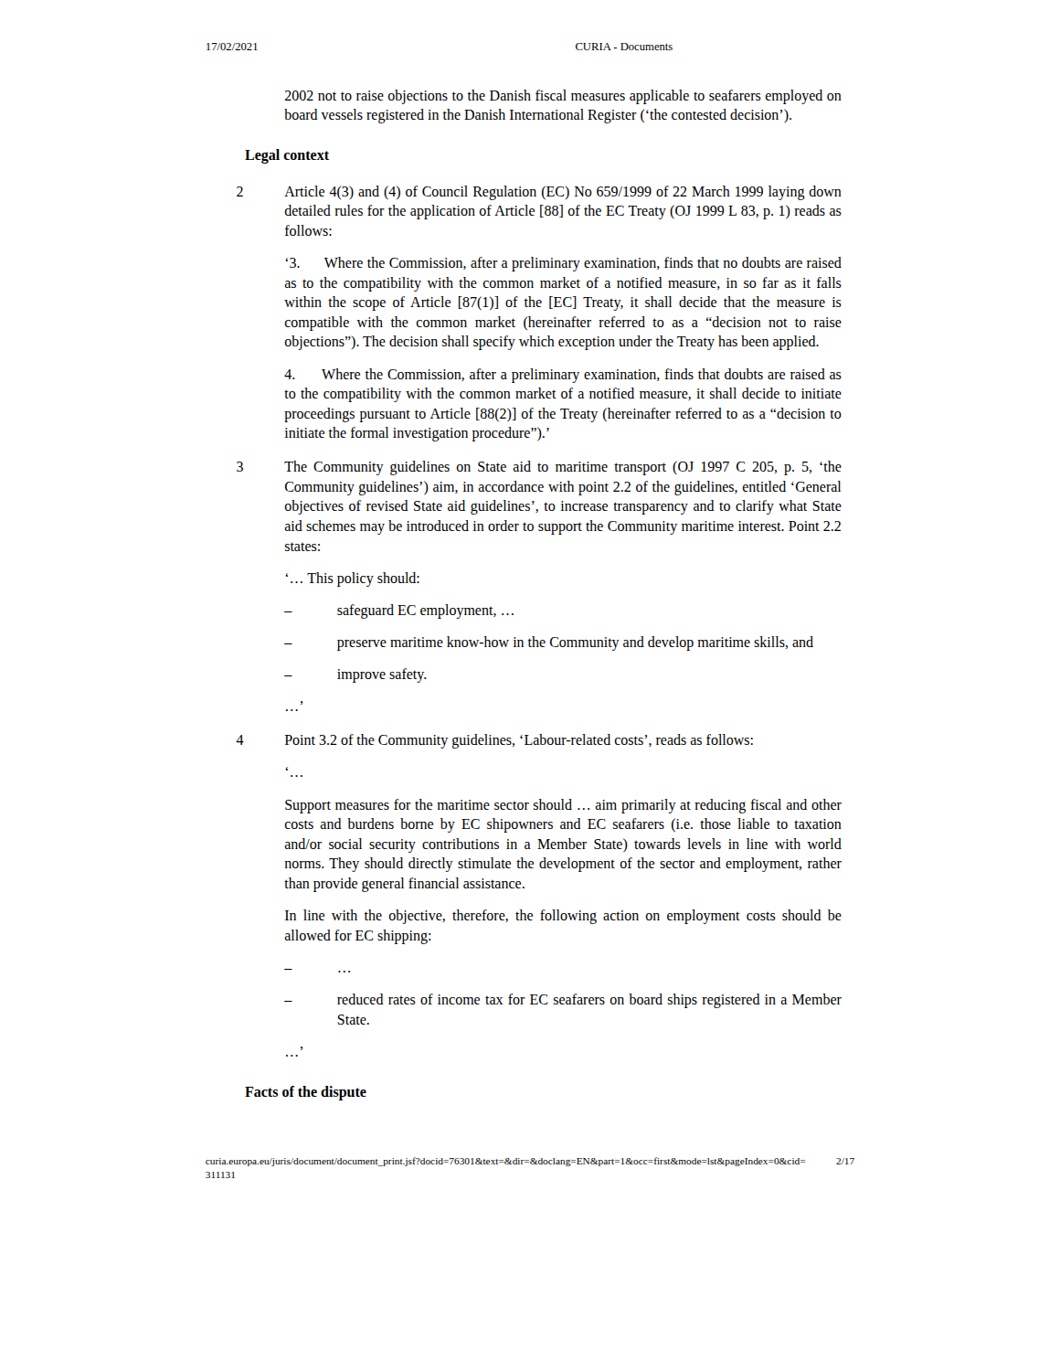17/02/2021
CURIA - Documents
2002 not to raise objections to the Danish fiscal measures applicable to seafarers employed on board vessels registered in the Danish International Register (‘the contested decision’).
Legal context
2
Article 4(3) and (4) of Council Regulation (EC) No 659/1999 of 22 March 1999 laying down detailed rules for the application of Article [88] of the EC Treaty (OJ 1999 L 83, p. 1) reads as follows:
‘3. Where the Commission, after a preliminary examination, finds that no doubts are raised as to the compatibility with the common market of a notified measure, in so far as it falls within the scope of Article [87(1)] of the [EC] Treaty, it shall decide that the measure is compatible with the common market (hereinafter referred to as a “decision not to raise objections”). The decision shall specify which exception under the Treaty has been applied.
4. Where the Commission, after a preliminary examination, finds that doubts are raised as to the compatibility with the common market of a notified measure, it shall decide to initiate proceedings pursuant to Article [88(2)] of the Treaty (hereinafter referred to as a “decision to initiate the formal investigation procedure”).’
3
The Community guidelines on State aid to maritime transport (OJ 1997 C 205, p. 5, ‘the Community guidelines’) aim, in accordance with point 2.2 of the guidelines, entitled ‘General objectives of revised State aid guidelines’, to increase transparency and to clarify what State aid schemes may be introduced in order to support the Community maritime interest. Point 2.2 states:
‘… This policy should:
–safeguard EC employment, …
–preserve maritime know-how in the Community and develop maritime skills, and
–improve safety.
…’
4
Point 3.2 of the Community guidelines, ‘Labour-related costs’, reads as follows:
‘…
Support measures for the maritime sector should … aim primarily at reducing fiscal and other costs and burdens borne by EC shipowners and EC seafarers (i.e. those liable to taxation and/or social security contributions in a Member State) towards levels in line with world norms. They should directly stimulate the development of the sector and employment, rather than provide general financial assistance.
In line with the objective, therefore, the following action on employment costs should be allowed for EC shipping:
–…
–reduced rates of income tax for EC seafarers on board ships registered in a Member State.
…’
Facts of the dispute
curia.europa.eu/juris/document/document_print.jsf?docid=76301&text=&dir=&doclang=EN&part=1&occ=first&mode=lst&pageIndex=0&cid=311131
2/17